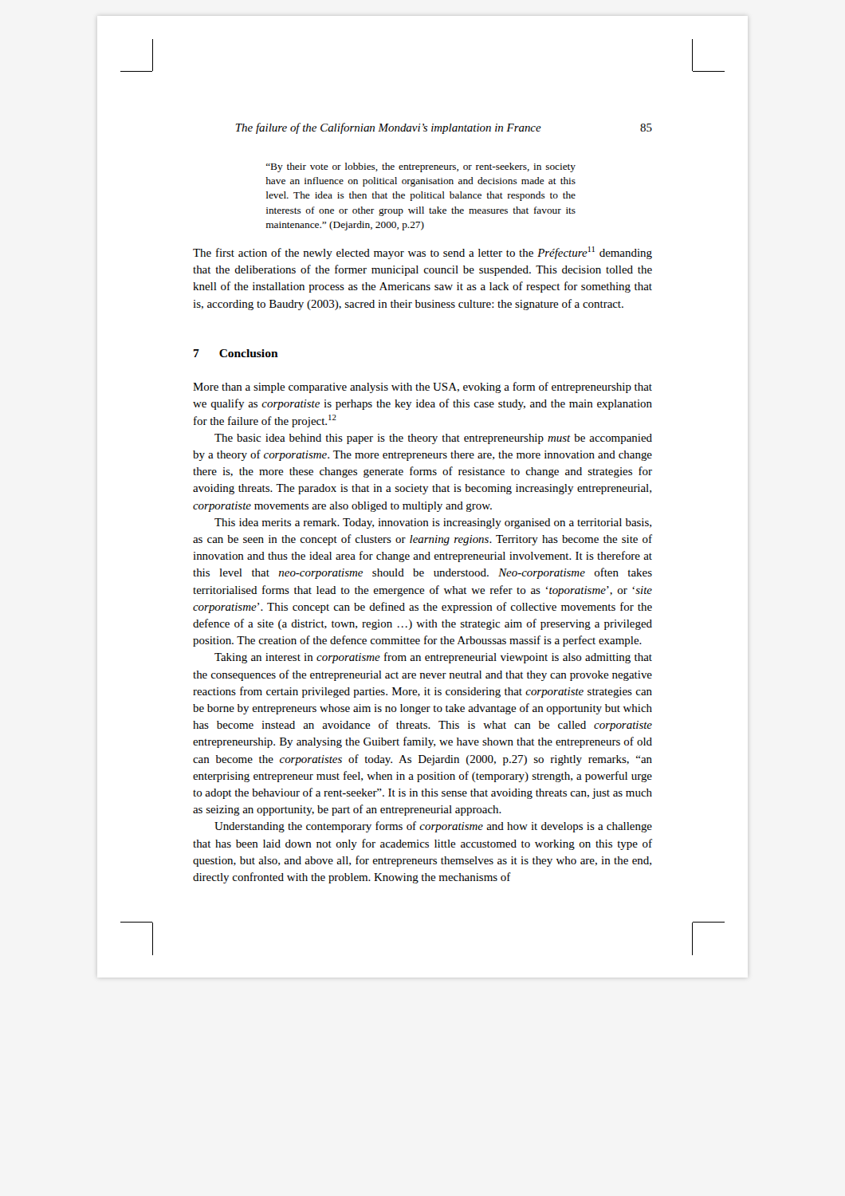The failure of the Californian Mondavi’s implantation in France 85
“By their vote or lobbies, the entrepreneurs, or rent-seekers, in society have an influence on political organisation and decisions made at this level. The idea is then that the political balance that responds to the interests of one or other group will take the measures that favour its maintenance.” (Dejardin, 2000, p.27)
The first action of the newly elected mayor was to send a letter to the Préfecture11 demanding that the deliberations of the former municipal council be suspended. This decision tolled the knell of the installation process as the Americans saw it as a lack of respect for something that is, according to Baudry (2003), sacred in their business culture: the signature of a contract.
7 Conclusion
More than a simple comparative analysis with the USA, evoking a form of entrepreneurship that we qualify as corporatiste is perhaps the key idea of this case study, and the main explanation for the failure of the project.12
The basic idea behind this paper is the theory that entrepreneurship must be accompanied by a theory of corporatisme. The more entrepreneurs there are, the more innovation and change there is, the more these changes generate forms of resistance to change and strategies for avoiding threats. The paradox is that in a society that is becoming increasingly entrepreneurial, corporatiste movements are also obliged to multiply and grow.
This idea merits a remark. Today, innovation is increasingly organised on a territorial basis, as can be seen in the concept of clusters or learning regions. Territory has become the site of innovation and thus the ideal area for change and entrepreneurial involvement. It is therefore at this level that neo-corporatisme should be understood. Neo-corporatisme often takes territorialised forms that lead to the emergence of what we refer to as ‘toporatisme’, or ‘site corporatisme’. This concept can be defined as the expression of collective movements for the defence of a site (a district, town, region …) with the strategic aim of preserving a privileged position. The creation of the defence committee for the Arboussas massif is a perfect example.
Taking an interest in corporatisme from an entrepreneurial viewpoint is also admitting that the consequences of the entrepreneurial act are never neutral and that they can provoke negative reactions from certain privileged parties. More, it is considering that corporatiste strategies can be borne by entrepreneurs whose aim is no longer to take advantage of an opportunity but which has become instead an avoidance of threats. This is what can be called corporatiste entrepreneurship. By analysing the Guibert family, we have shown that the entrepreneurs of old can become the corporatistes of today. As Dejardin (2000, p.27) so rightly remarks, “an enterprising entrepreneur must feel, when in a position of (temporary) strength, a powerful urge to adopt the behaviour of a rent-seeker”. It is in this sense that avoiding threats can, just as much as seizing an opportunity, be part of an entrepreneurial approach.
Understanding the contemporary forms of corporatisme and how it develops is a challenge that has been laid down not only for academics little accustomed to working on this type of question, but also, and above all, for entrepreneurs themselves as it is they who are, in the end, directly confronted with the problem. Knowing the mechanisms of